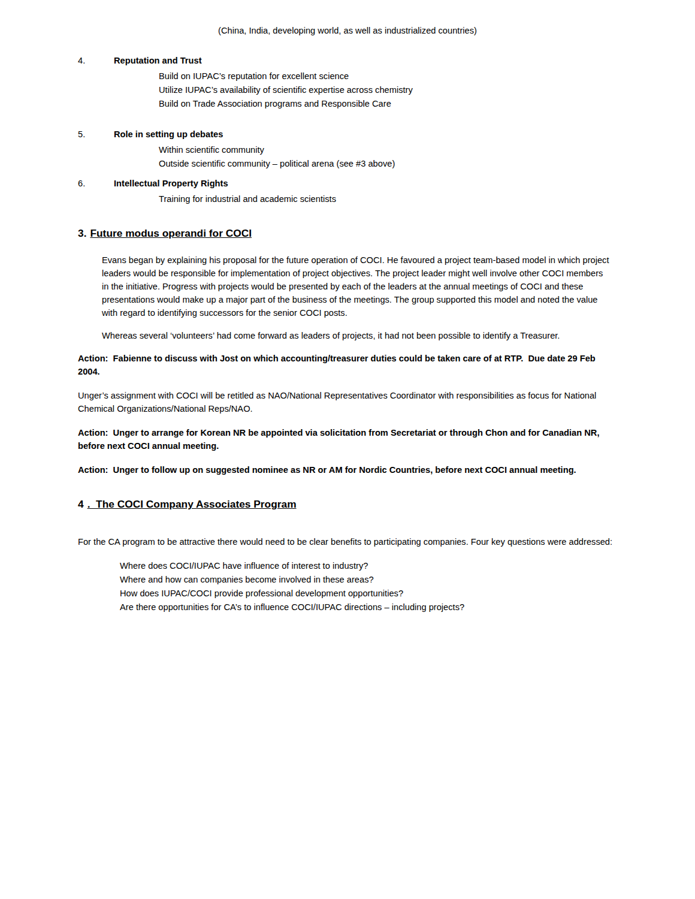(China, India, developing world, as well as industrialized countries)
4.
Reputation and Trust
Build on IUPAC’s reputation for excellent science
Utilize IUPAC’s availability of scientific expertise across chemistry
Build on Trade Association programs and Responsible Care
5.
Role in setting up debates
Within scientific community
Outside scientific community – political arena (see #3 above)
6.
Intellectual Property Rights
Training for industrial and academic scientists
3.
Future modus operandi for COCI
Evans began by explaining his proposal for the future operation of COCI. He favoured a project team-based model in which project leaders would be responsible for implementation of project objectives. The project leader might well involve other COCI members in the initiative. Progress with projects would be presented by each of the leaders at the annual meetings of COCI and these presentations would make up a major part of the business of the meetings. The group supported this model and noted the value with regard to identifying successors for the senior COCI posts.
Whereas several ‘volunteers’ had come forward as leaders of projects, it had not been possible to identify a Treasurer.
Action: Fabienne to discuss with Jost on which accounting/treasurer duties could be taken care of at RTP. Due date 29 Feb 2004.
Unger’s assignment with COCI will be retitled as NAO/National Representatives Coordinator with responsibilities as focus for National Chemical Organizations/National Reps/NAO.
Action: Unger to arrange for Korean NR be appointed via solicitation from Secretariat or through Chon and for Canadian NR, before next COCI annual meeting.
Action: Unger to follow up on suggested nominee as NR or AM for Nordic Countries, before next COCI annual meeting.
4
. The COCI Company Associates Program
For the CA program to be attractive there would need to be clear benefits to participating companies. Four key questions were addressed:
Where does COCI/IUPAC have influence of interest to industry?
Where and how can companies become involved in these areas?
How does IUPAC/COCI provide professional development opportunities?
Are there opportunities for CA’s to influence COCI/IUPAC directions – including projects?